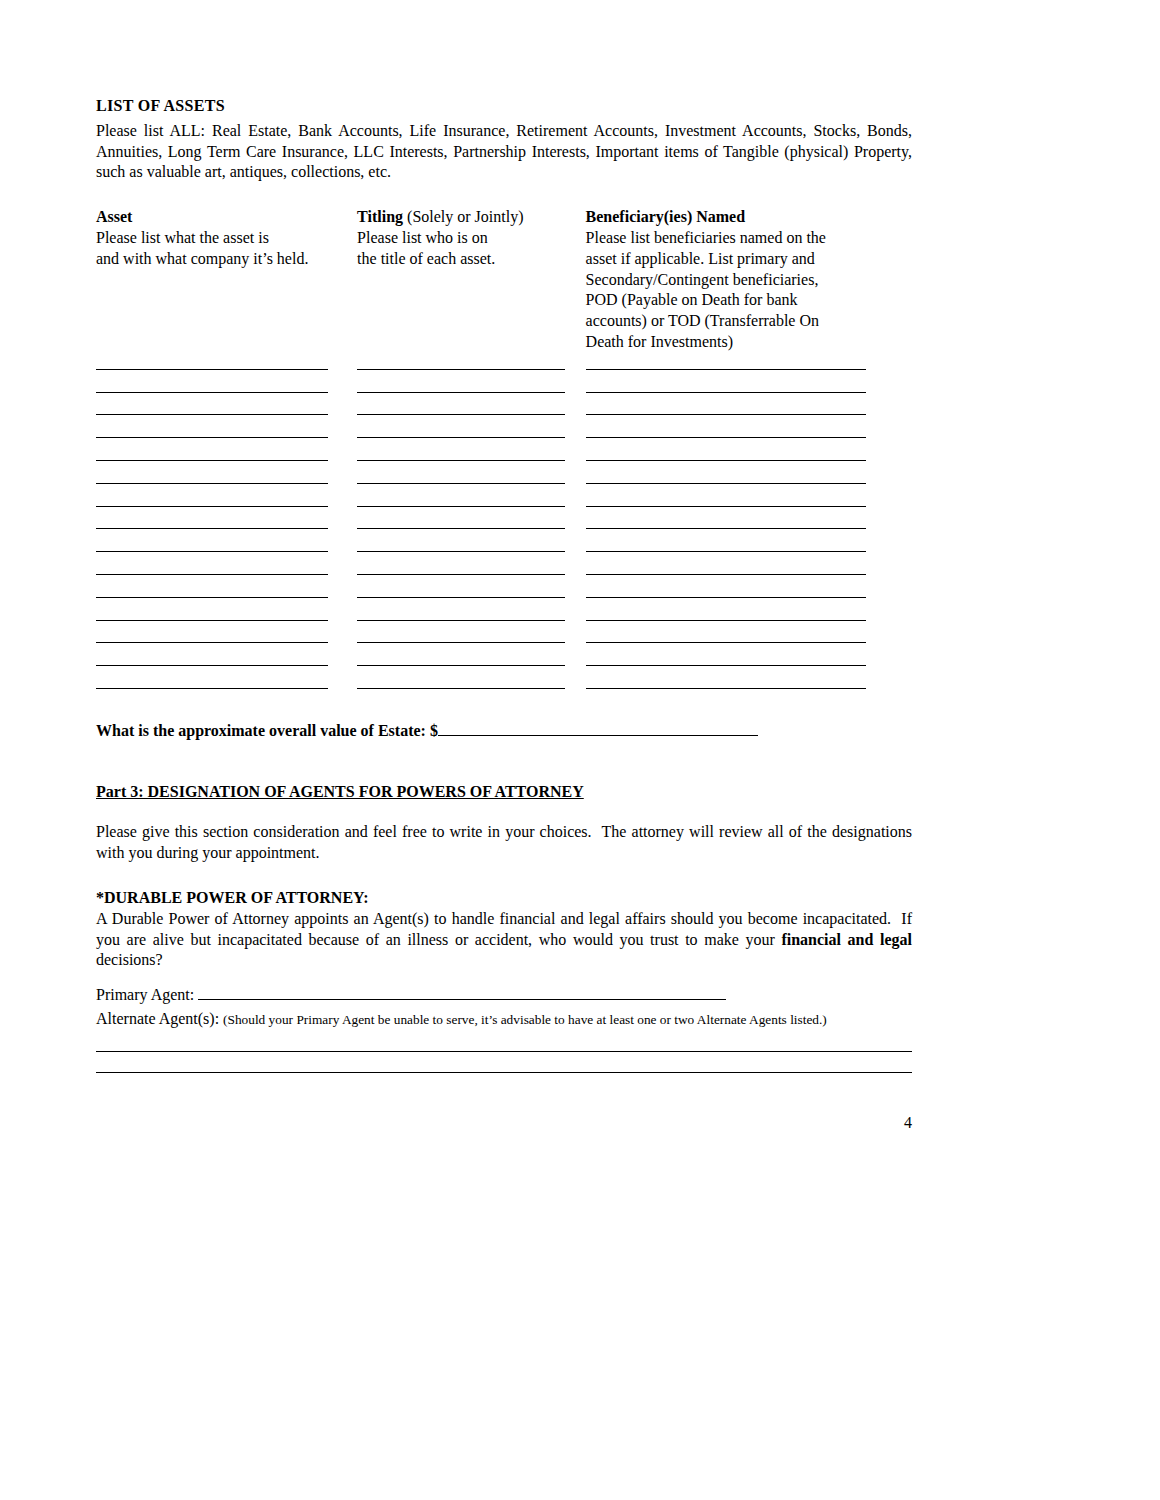LIST OF ASSETS
Please list ALL: Real Estate, Bank Accounts, Life Insurance, Retirement Accounts, Investment Accounts, Stocks, Bonds, Annuities, Long Term Care Insurance, LLC Interests, Partnership Interests, Important items of Tangible (physical) Property, such as valuable art, antiques, collections, etc.
| Asset Please list what the asset is and with what company it’s held. | Titling (Solely or Jointly) Please list who is on the title of each asset. | Beneficiary(ies) Named Please list beneficiaries named on the asset if applicable. List primary and Secondary/Contingent beneficiaries, POD (Payable on Death for bank accounts) or TOD (Transferrable On Death for Investments) |
| --- | --- | --- |
What is the approximate overall value of Estate: $
Part 3: DESIGNATION OF AGENTS FOR POWERS OF ATTORNEY
Please give this section consideration and feel free to write in your choices. The attorney will review all of the designations with you during your appointment.
*DURABLE POWER OF ATTORNEY:
A Durable Power of Attorney appoints an Agent(s) to handle financial and legal affairs should you become incapacitated. If you are alive but incapacitated because of an illness or accident, who would you trust to make your financial and legal decisions?
Primary Agent:
Alternate Agent(s): (Should your Primary Agent be unable to serve, it’s advisable to have at least one or two Alternate Agents listed.)
4